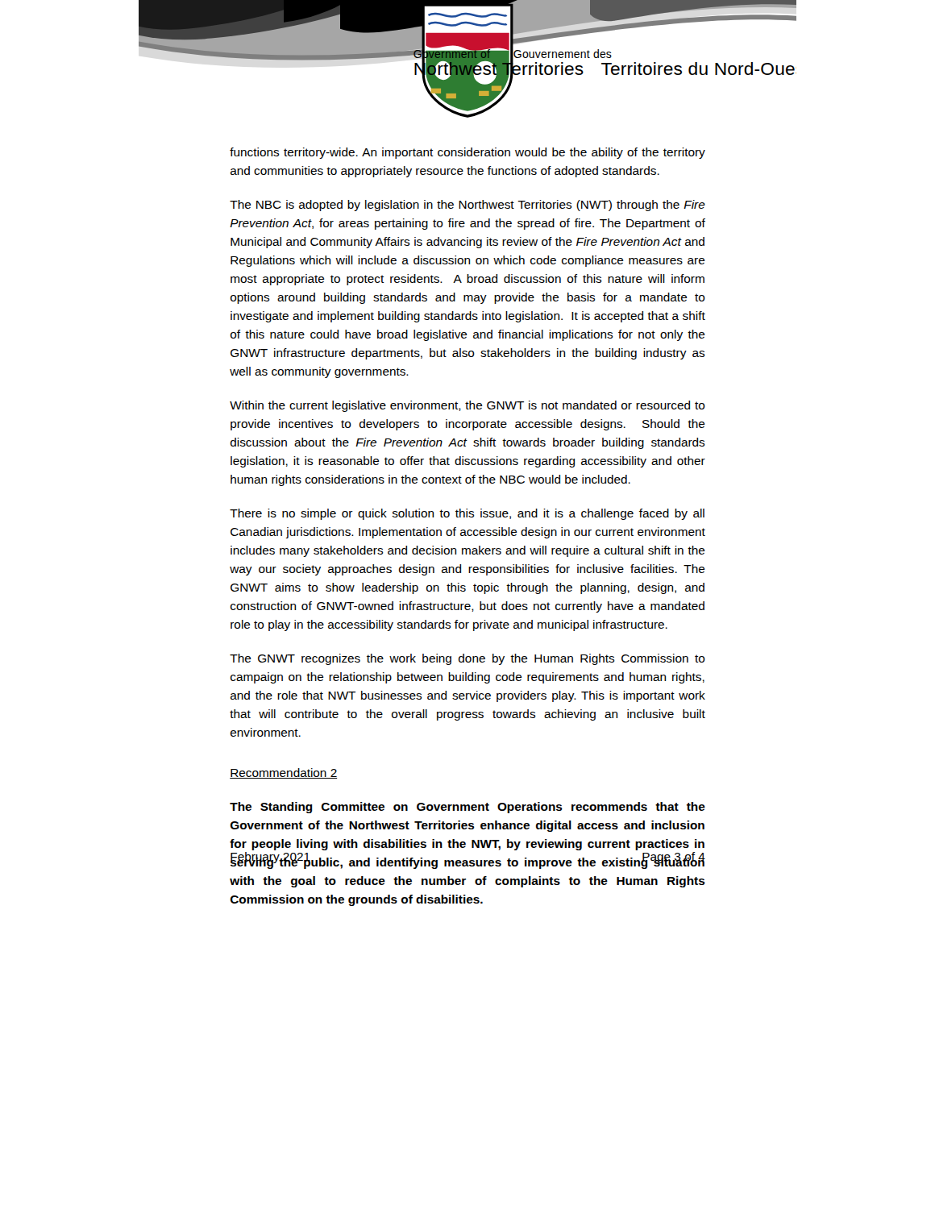Government of Gouvernement des
Northwest Territories Territoires du Nord-Ouest
functions territory-wide. An important consideration would be the ability of the territory and communities to appropriately resource the functions of adopted standards.
The NBC is adopted by legislation in the Northwest Territories (NWT) through the Fire Prevention Act, for areas pertaining to fire and the spread of fire. The Department of Municipal and Community Affairs is advancing its review of the Fire Prevention Act and Regulations which will include a discussion on which code compliance measures are most appropriate to protect residents. A broad discussion of this nature will inform options around building standards and may provide the basis for a mandate to investigate and implement building standards into legislation. It is accepted that a shift of this nature could have broad legislative and financial implications for not only the GNWT infrastructure departments, but also stakeholders in the building industry as well as community governments.
Within the current legislative environment, the GNWT is not mandated or resourced to provide incentives to developers to incorporate accessible designs. Should the discussion about the Fire Prevention Act shift towards broader building standards legislation, it is reasonable to offer that discussions regarding accessibility and other human rights considerations in the context of the NBC would be included.
There is no simple or quick solution to this issue, and it is a challenge faced by all Canadian jurisdictions. Implementation of accessible design in our current environment includes many stakeholders and decision makers and will require a cultural shift in the way our society approaches design and responsibilities for inclusive facilities. The GNWT aims to show leadership on this topic through the planning, design, and construction of GNWT-owned infrastructure, but does not currently have a mandated role to play in the accessibility standards for private and municipal infrastructure.
The GNWT recognizes the work being done by the Human Rights Commission to campaign on the relationship between building code requirements and human rights, and the role that NWT businesses and service providers play. This is important work that will contribute to the overall progress towards achieving an inclusive built environment.
Recommendation 2
The Standing Committee on Government Operations recommends that the Government of the Northwest Territories enhance digital access and inclusion for people living with disabilities in the NWT, by reviewing current practices in serving the public, and identifying measures to improve the existing situation with the goal to reduce the number of complaints to the Human Rights Commission on the grounds of disabilities.
February 2021 Page 3 of 4